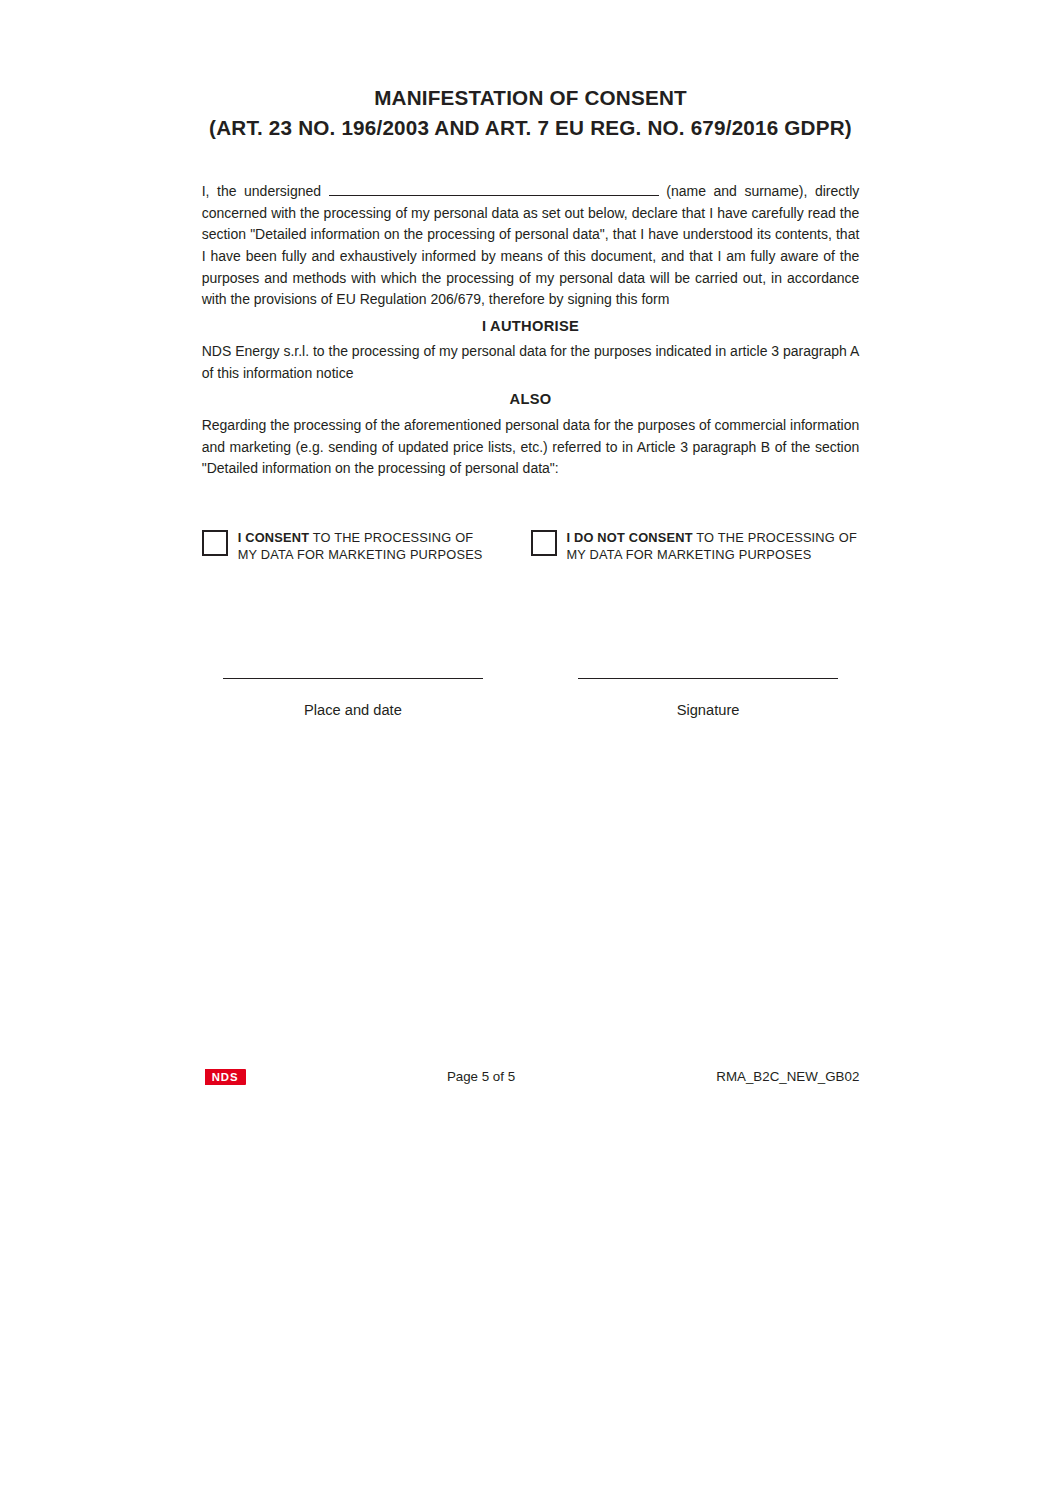MANIFESTATION OF CONSENT
(ART. 23 NO. 196/2003 AND ART. 7 EU REG. NO. 679/2016 GDPR)
I, the undersigned (name and surname), directly concerned with the processing of my personal data as set out below, declare that I have carefully read the section "Detailed information on the processing of personal data", that I have understood its contents, that I have been fully and exhaustively informed by means of this document, and that I am fully aware of the purposes and methods with which the processing of my personal data will be carried out, in accordance with the provisions of EU Regulation 206/679, therefore by signing this form
I AUTHORISE
NDS Energy s.r.l. to the processing of my personal data for the purposes indicated in article 3 paragraph A of this information notice
ALSO
Regarding the processing of the aforementioned personal data for the purposes of commercial information and marketing (e.g. sending of updated price lists, etc.) referred to in Article 3 paragraph B of the section "Detailed information on the processing of personal data":
I CONSENT TO THE PROCESSING OF
MY DATA FOR MARKETING PURPOSES
I DO NOT CONSENT TO THE PROCESSING OF
MY DATA FOR MARKETING PURPOSES
Place and date
Signature
NDS Page 5 of 5 RMA_B2C_NEW_GB02